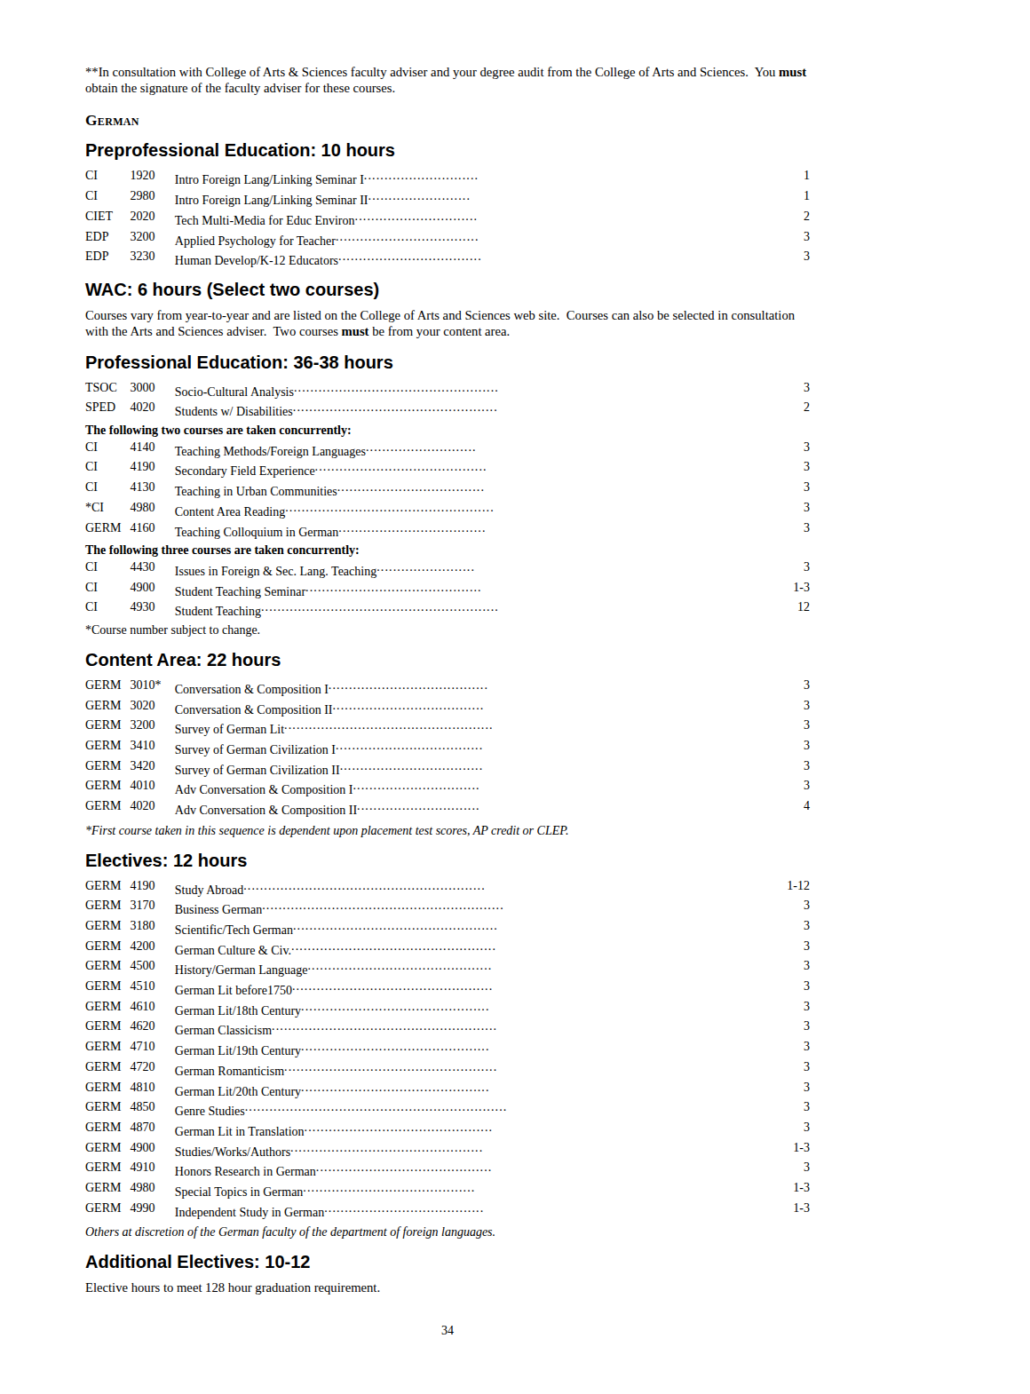**In consultation with College of Arts & Sciences faculty adviser and your degree audit from the College of Arts and Sciences. You must obtain the signature of the faculty adviser for these courses.
German
Preprofessional Education: 10 hours
| CI | 1920 | Intro Foreign Lang/Linking Seminar I ............................ | 1 |
| CI | 2980 | Intro Foreign Lang/Linking Seminar II ......................... | 1 |
| CIET | 2020 | Tech Multi-Media for Educ Environ .............................. | 2 |
| EDP | 3200 | Applied Psychology for Teacher ................................... | 3 |
| EDP | 3230 | Human Develop/K-12 Educators ................................... | 3 |
WAC: 6 hours (Select two courses)
Courses vary from year-to-year and are listed on the College of Arts and Sciences web site. Courses can also be selected in consultation with the Arts and Sciences adviser. Two courses must be from your content area.
Professional Education: 36-38 hours
| TSOC | 3000 | Socio-Cultural Analysis .................................................. | 3 |
| SPED | 4020 | Students w/ Disabilities .................................................. | 2 |
The following two courses are taken concurrently:
| CI | 4140 | Teaching Methods/Foreign Languages ........................... | 3 |
| CI | 4190 | Secondary Field Experience .......................................... | 3 |
| CI | 4130 | Teaching in Urban Communities .................................... | 3 |
| *CI | 4980 | Content Area Reading ................................................... | 3 |
| GERM | 4160 | Teaching Colloquium in German .................................... | 3 |
The following three courses are taken concurrently:
| CI | 4430 | Issues in Foreign & Sec. Lang. Teaching ........................ | 3 |
| CI | 4900 | Student Teaching Seminar ........................................... | 1-3 |
| CI | 4930 | Student Teaching .......................................................... | 12 |
*Course number subject to change.
Content Area: 22 hours
| GERM | 3010* | Conversation & Composition I ....................................... | 3 |
| GERM | 3020 | Conversation & Composition II ..................................... | 3 |
| GERM | 3200 | Survey of German Lit ................................................... | 3 |
| GERM | 3410 | Survey of German Civilization I .................................... | 3 |
| GERM | 3420 | Survey of German Civilization II ................................... | 3 |
| GERM | 4010 | Adv Conversation & Composition I ............................... | 3 |
| GERM | 4020 | Adv Conversation & Composition II .............................. | 4 |
*First course taken in this sequence is dependent upon placement test scores, AP credit or CLEP.
Electives: 12 hours
| GERM | 4190 | Study Abroad ........................................................... | 1-12 |
| GERM | 3170 | Business German ........................................................... | 3 |
| GERM | 3180 | Scientific/Tech German .................................................. | 3 |
| GERM | 4200 | German Culture & Civ. .................................................. | 3 |
| GERM | 4500 | History/German Language ............................................. | 3 |
| GERM | 4510 | German Lit before1750 ................................................. | 3 |
| GERM | 4610 | German Lit/18th Century .............................................. | 3 |
| GERM | 4620 | German Classicism ....................................................... | 3 |
| GERM | 4710 | German Lit/19th Century .............................................. | 3 |
| GERM | 4720 | German Romanticism .................................................... | 3 |
| GERM | 4810 | German Lit/20th Century .............................................. | 3 |
| GERM | 4850 | Genre Studies ................................................................ | 3 |
| GERM | 4870 | German Lit in Translation .............................................. | 3 |
| GERM | 4900 | Studies/Works/Authors ............................................... | 1-3 |
| GERM | 4910 | Honors Research in German ........................................... | 3 |
| GERM | 4980 | Special Topics in German .......................................... | 1-3 |
| GERM | 4990 | Independent Study in German ....................................... | 1-3 |
Others at discretion of the German faculty of the department of foreign languages.
Additional Electives: 10-12
Elective hours to meet 128 hour graduation requirement.
34